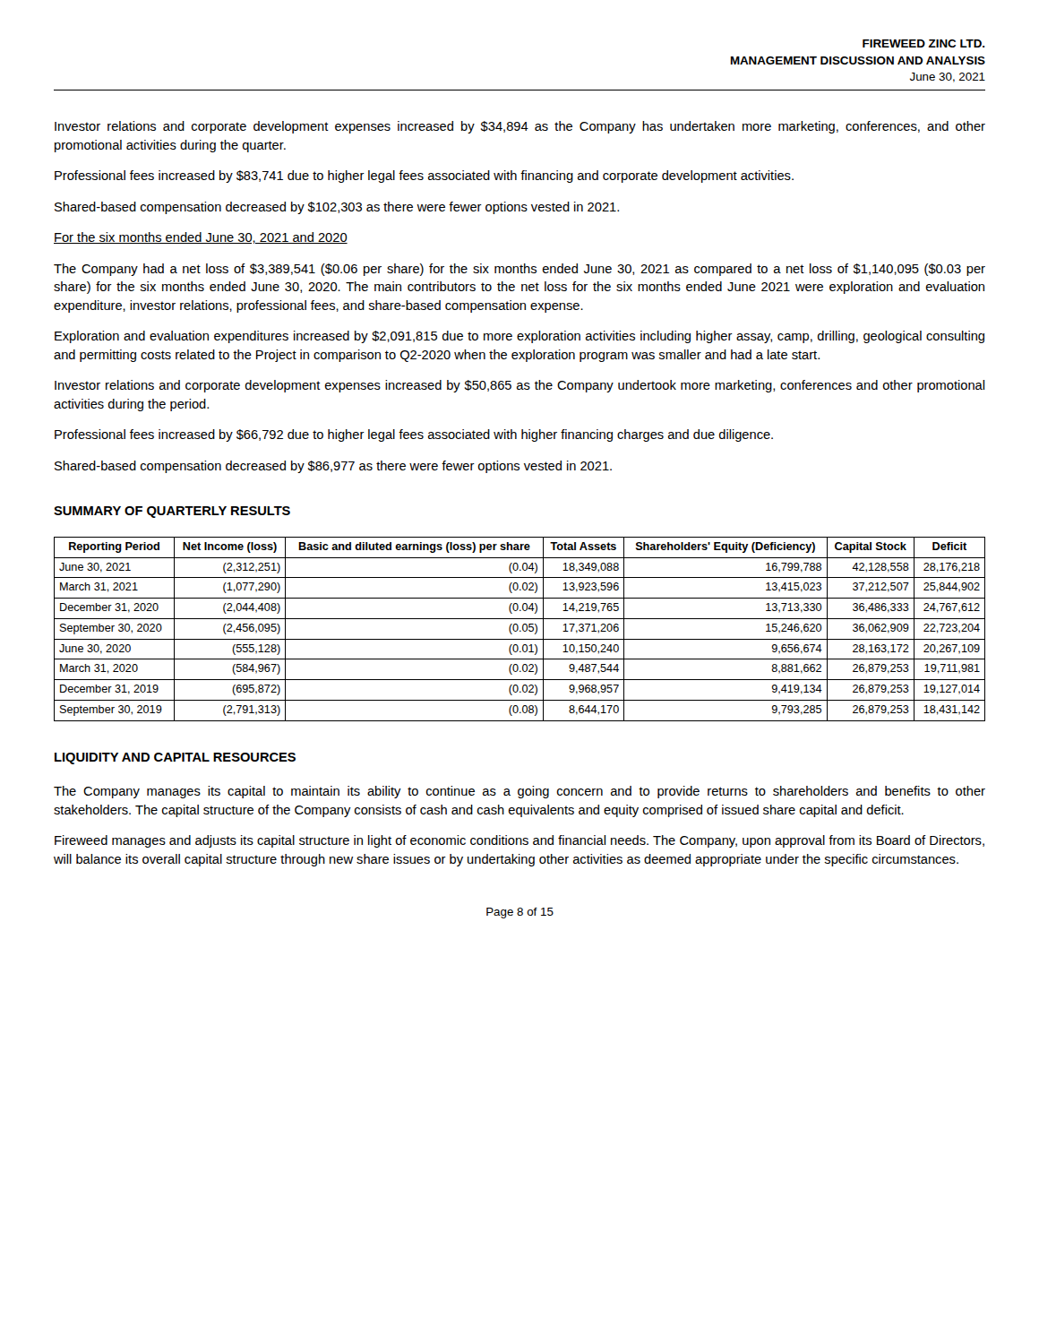FIREWEED ZINC LTD.
MANAGEMENT DISCUSSION AND ANALYSIS
June 30, 2021
Investor relations and corporate development expenses increased by $34,894 as the Company has undertaken more marketing, conferences, and other promotional activities during the quarter.
Professional fees increased by $83,741 due to higher legal fees associated with financing and corporate development activities.
Shared-based compensation decreased by $102,303 as there were fewer options vested in 2021.
For the six months ended June 30, 2021 and 2020
The Company had a net loss of $3,389,541 ($0.06 per share) for the six months ended June 30, 2021 as compared to a net loss of $1,140,095 ($0.03 per share) for the six months ended June 30, 2020. The main contributors to the net loss for the six months ended June 2021 were exploration and evaluation expenditure, investor relations, professional fees, and share-based compensation expense.
Exploration and evaluation expenditures increased by $2,091,815 due to more exploration activities including higher assay, camp, drilling, geological consulting and permitting costs related to the Project in comparison to Q2-2020 when the exploration program was smaller and had a late start.
Investor relations and corporate development expenses increased by $50,865 as the Company undertook more marketing, conferences and other promotional activities during the period.
Professional fees increased by $66,792 due to higher legal fees associated with higher financing charges and due diligence.
Shared-based compensation decreased by $86,977 as there were fewer options vested in 2021.
SUMMARY OF QUARTERLY RESULTS
| Reporting Period | Net Income (loss) | Basic and diluted earnings (loss) per share | Total Assets | Shareholders' Equity (Deficiency) | Capital Stock | Deficit |
| --- | --- | --- | --- | --- | --- | --- |
| June 30, 2021 | (2,312,251) | (0.04) | 18,349,088 | 16,799,788 | 42,128,558 | 28,176,218 |
| March 31, 2021 | (1,077,290) | (0.02) | 13,923,596 | 13,415,023 | 37,212,507 | 25,844,902 |
| December 31, 2020 | (2,044,408) | (0.04) | 14,219,765 | 13,713,330 | 36,486,333 | 24,767,612 |
| September 30, 2020 | (2,456,095) | (0.05) | 17,371,206 | 15,246,620 | 36,062,909 | 22,723,204 |
| June 30, 2020 | (555,128) | (0.01) | 10,150,240 | 9,656,674 | 28,163,172 | 20,267,109 |
| March 31, 2020 | (584,967) | (0.02) | 9,487,544 | 8,881,662 | 26,879,253 | 19,711,981 |
| December 31, 2019 | (695,872) | (0.02) | 9,968,957 | 9,419,134 | 26,879,253 | 19,127,014 |
| September 30, 2019 | (2,791,313) | (0.08) | 8,644,170 | 9,793,285 | 26,879,253 | 18,431,142 |
LIQUIDITY AND CAPITAL RESOURCES
The Company manages its capital to maintain its ability to continue as a going concern and to provide returns to shareholders and benefits to other stakeholders. The capital structure of the Company consists of cash and cash equivalents and equity comprised of issued share capital and deficit.
Fireweed manages and adjusts its capital structure in light of economic conditions and financial needs. The Company, upon approval from its Board of Directors, will balance its overall capital structure through new share issues or by undertaking other activities as deemed appropriate under the specific circumstances.
Page 8 of 15